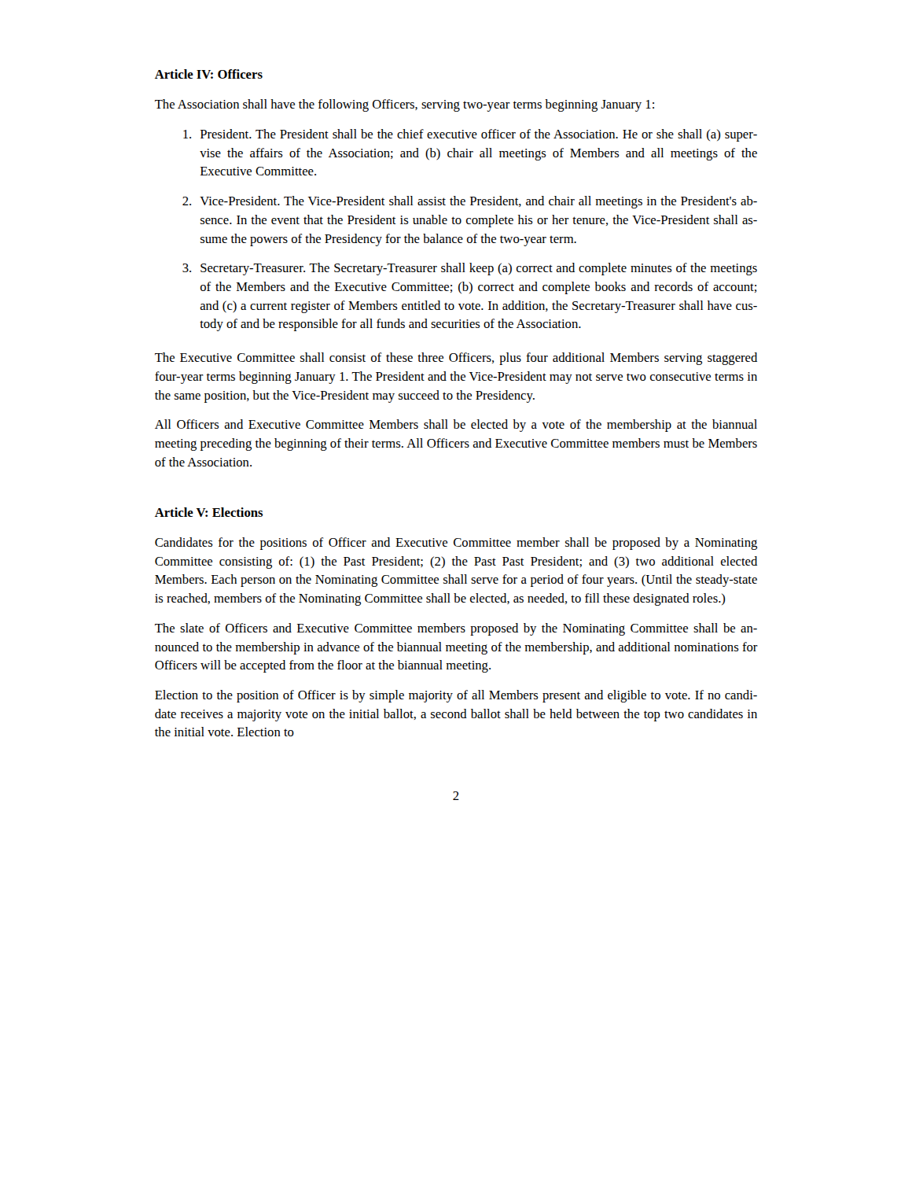Article IV: Officers
The Association shall have the following Officers, serving two-year terms beginning January 1:
President. The President shall be the chief executive officer of the Association. He or she shall (a) supervise the affairs of the Association; and (b) chair all meetings of Members and all meetings of the Executive Committee.
Vice-President. The Vice-President shall assist the President, and chair all meetings in the President's absence. In the event that the President is unable to complete his or her tenure, the Vice-President shall assume the powers of the Presidency for the balance of the two-year term.
Secretary-Treasurer. The Secretary-Treasurer shall keep (a) correct and complete minutes of the meetings of the Members and the Executive Committee; (b) correct and complete books and records of account; and (c) a current register of Members entitled to vote. In addition, the Secretary-Treasurer shall have custody of and be responsible for all funds and securities of the Association.
The Executive Committee shall consist of these three Officers, plus four additional Members serving staggered four-year terms beginning January 1. The President and the Vice-President may not serve two consecutive terms in the same position, but the Vice-President may succeed to the Presidency.
All Officers and Executive Committee Members shall be elected by a vote of the membership at the biannual meeting preceding the beginning of their terms. All Officers and Executive Committee members must be Members of the Association.
Article V: Elections
Candidates for the positions of Officer and Executive Committee member shall be proposed by a Nominating Committee consisting of: (1) the Past President; (2) the Past Past President; and (3) two additional elected Members. Each person on the Nominating Committee shall serve for a period of four years. (Until the steady-state is reached, members of the Nominating Committee shall be elected, as needed, to fill these designated roles.)
The slate of Officers and Executive Committee members proposed by the Nominating Committee shall be announced to the membership in advance of the biannual meeting of the membership, and additional nominations for Officers will be accepted from the floor at the biannual meeting.
Election to the position of Officer is by simple majority of all Members present and eligible to vote. If no candidate receives a majority vote on the initial ballot, a second ballot shall be held between the top two candidates in the initial vote. Election to
2